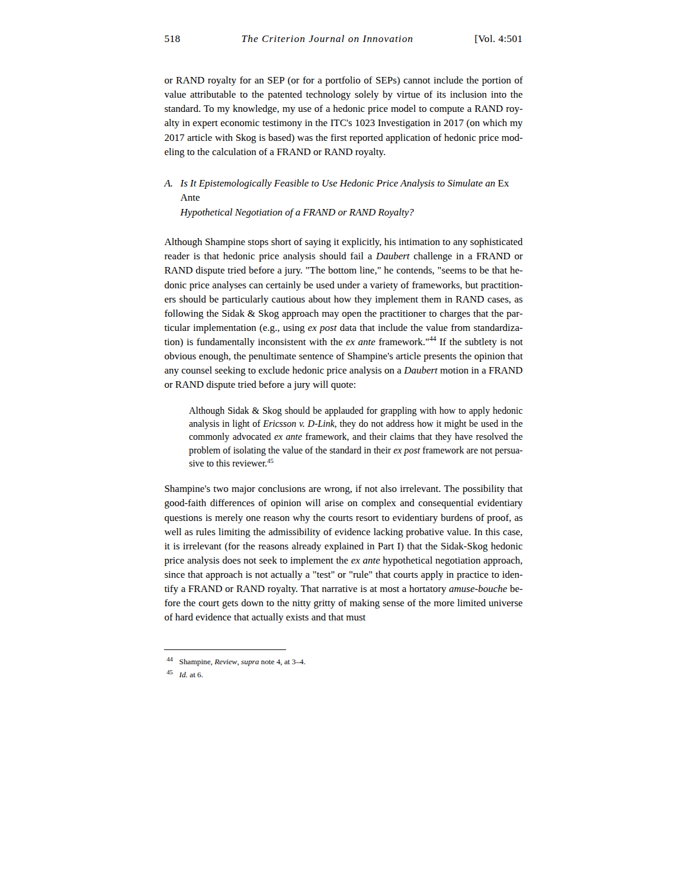518 The Criterion Journal on Innovation [Vol. 4:501
or RAND royalty for an SEP (or for a portfolio of SEPs) cannot include the portion of value attributable to the patented technology solely by virtue of its inclusion into the standard. To my knowledge, my use of a hedonic price model to compute a RAND royalty in expert economic testimony in the ITC's 1023 Investigation in 2017 (on which my 2017 article with Skog is based) was the first reported application of hedonic price modeling to the calculation of a FRAND or RAND royalty.
A. Is It Epistemologically Feasible to Use Hedonic Price Analysis to Simulate an Ex Ante Hypothetical Negotiation of a FRAND or RAND Royalty?
Although Shampine stops short of saying it explicitly, his intimation to any sophisticated reader is that hedonic price analysis should fail a Daubert challenge in a FRAND or RAND dispute tried before a jury. "The bottom line," he contends, "seems to be that hedonic price analyses can certainly be used under a variety of frameworks, but practitioners should be particularly cautious about how they implement them in RAND cases, as following the Sidak & Skog approach may open the practitioner to charges that the particular implementation (e.g., using ex post data that include the value from standardization) is fundamentally inconsistent with the ex ante framework."44 If the subtlety is not obvious enough, the penultimate sentence of Shampine's article presents the opinion that any counsel seeking to exclude hedonic price analysis on a Daubert motion in a FRAND or RAND dispute tried before a jury will quote:
Although Sidak & Skog should be applauded for grappling with how to apply hedonic analysis in light of Ericsson v. D-Link, they do not address how it might be used in the commonly advocated ex ante framework, and their claims that they have resolved the problem of isolating the value of the standard in their ex post framework are not persuasive to this reviewer.45
Shampine's two major conclusions are wrong, if not also irrelevant. The possibility that good-faith differences of opinion will arise on complex and consequential evidentiary questions is merely one reason why the courts resort to evidentiary burdens of proof, as well as rules limiting the admissibility of evidence lacking probative value. In this case, it is irrelevant (for the reasons already explained in Part I) that the Sidak-Skog hedonic price analysis does not seek to implement the ex ante hypothetical negotiation approach, since that approach is not actually a "test" or "rule" that courts apply in practice to identify a FRAND or RAND royalty. That narrative is at most a hortatory amuse-bouche before the court gets down to the nitty gritty of making sense of the more limited universe of hard evidence that actually exists and that must
44 Shampine, Review, supra note 4, at 3–4.
45 Id. at 6.